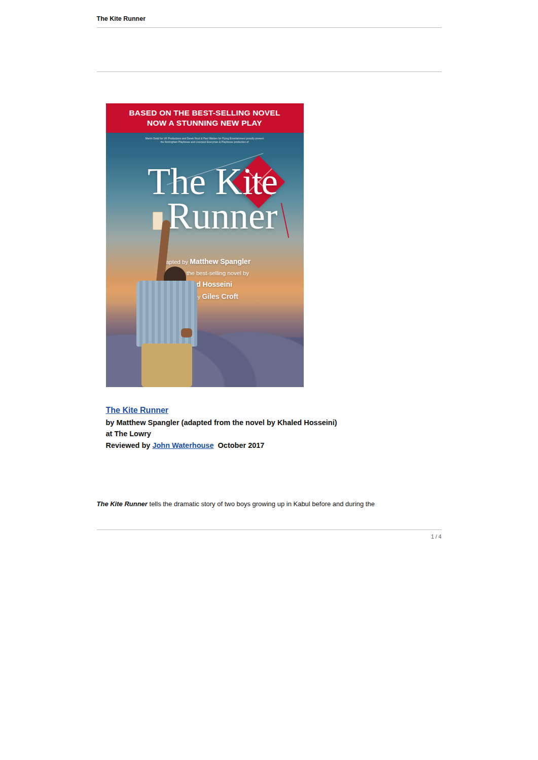The Kite Runner
BASED ON THE BEST-SELLING NOVEL
NOW A STUNNING NEW PLAY
Martin Dodd for UK Productions and Derek Nicol & Paul Walden for Flying Entertainment proudly present
the Nottingham Playhouse and Liverpool Everyman & Playhouse production of
The Kite Runner
Adapted by Matthew Spangler
Based on the best-selling novel by
Khaled Hosseini
Directed by Giles Croft
The Kite Runner
by Matthew Spangler (adapted from the novel by Khaled Hosseini)
at The Lowry
Reviewed by John Waterhouse October 2017
The Kite Runner tells the dramatic story of two boys growing up in Kabul before and during the
1 / 4